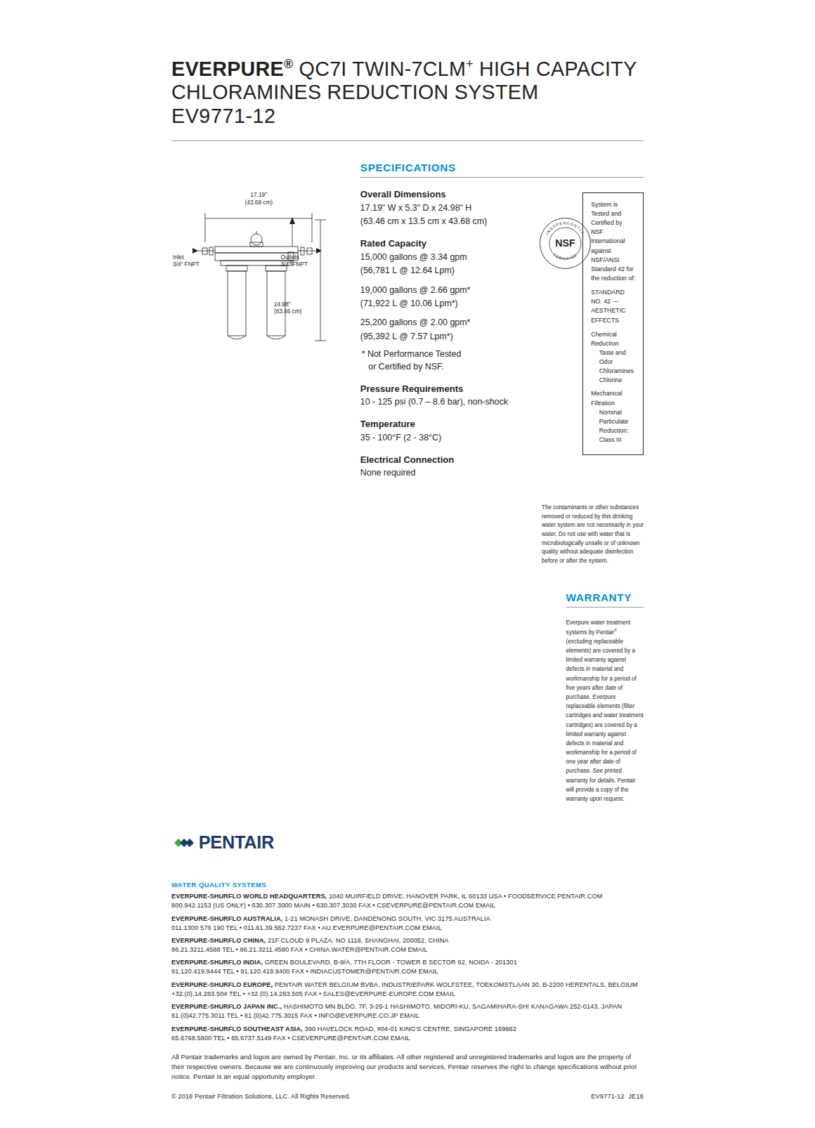EVERPURE® QC7I TWIN-7CLM+ HIGH CAPACITY CHLORAMINES REDUCTION SYSTEM EV9771-12
17.19"
(43.68 cm)
24.98"
(63.46 cm)
Inlet
3/4" FNPT
Outlets
3/4" FNPT
Specifications
Overall Dimensions
17.19" W x 5.3" D x 24.98" H
(63.46 cm x 13.5 cm x 43.68 cm)
Rated Capacity
15,000 gallons @ 3.34 gpm
(56,781 L @ 12.64 Lpm)
19,000 gallons @ 2.66 gpm*
(71,922 L @ 10.06 Lpm*)
25,200 gallons @ 2.00 gpm*
(95,392 L @ 7.57 Lpm*)
* Not Performance Tested or Certified by NSF.
Pressure Requirements
10 - 125 psi (0.7 – 8.6 bar), non-shock
Temperature
35 - 100°F (2 - 38°C)
Electrical Connection
None required
System is Tested and Certified by
NSF International against NSF/ANSI
Standard 42 for the reduction of:
STANDARD NO. 42 —
AESTHETIC EFFECTS
Chemical Reduction Taste and Odor Chloramines Chlorine
Mechanical Filtration Nominal Particulate Reduction: Class III
INDEPENDENTLY CERTIFIED NSF
The contaminants or other substances removed or reduced by this drinking water system are not necessarily in your water. Do not use with water that is microbiologically unsafe or of unknown quality without adequate disinfection before or after the system.
Warranty
Everpure water treatment systems by Pentair® (excluding replaceable elements) are covered by a limited warranty against defects in material and workmanship for a period of five years after date of purchase. Everpure replaceable elements (filter cartridges and water treatment cartridges) are covered by a limited warranty against defects in material and workmanship for a period of one year after date of purchase. See printed warranty for details. Pentair will provide a copy of the warranty upon request.
PENTAIR
WATER QUALITY SYSTEMS
EVERPURE-SHURFLO WORLD HEADQUARTERS, 1040 MUIRFIELD DRIVE, HANOVER PARK, IL 60133 USA • FOODSERVICE.PENTAIR.COM
800.942.1153 (US ONLY) • 630.307.3000 MAIN • 630.307.3030 FAX • CSEVERPURE@PENTAIR.COM EMAIL
EVERPURE-SHURFLO AUSTRALIA, 1-21 MONASH DRIVE, DANDENONG SOUTH, VIC 3175 AUSTRALIA
011.1300 576 190 TEL • 011.61.39.562.7237 FAX • AU.EVERPURE@PENTAIR.COM EMAIL
EVERPURE-SHURFLO CHINA, 21F CLOUD 9 PLAZA, NO 1118, SHANGHAI, 200052, CHINA
86.21.3211.4588 TEL • 86.21.3211.4580 FAX • CHINA.WATER@PENTAIR.COM EMAIL
EVERPURE-SHURFLO INDIA, GREEN BOULEVARD, B-9/A, 7TH FLOOR - TOWER B SECTOR 62, NOIDA - 201301
91.120.419.9444 TEL • 91.120.419.9400 FAX • INDIACUSTOMER@PENTAIR.COM EMAIL
EVERPURE-SHURFLO EUROPE, PENTAIR WATER BELGIUM BVBA, INDUSTRIEPARK WOLFSTEE, TOEKOMSTLAAN 30, B-2200 HERENTALS, BELGIUM
+32.(0).14.283.504 TEL • +32.(0).14.283.505 FAX • SALES@EVERPURE-EUROPE.COM EMAIL
EVERPURE-SHURFLO JAPAN INC., HASHIMOTO MN BLDG. 7F, 3-25-1 HASHIMOTO, MIDORI-KU, SAGAMIHARA-SHI KANAGAWA 252-0143, JAPAN
81.(0)42.775.3011 TEL • 81.(0)42.775.3015 FAX • INFO@EVERPURE.CO.JP EMAIL
EVERPURE-SHURFLO SOUTHEAST ASIA, 390 HAVELOCK ROAD, #04-01 KING'S CENTRE, SINGAPORE 169662
65.6768.5800 TEL • 65.6737.5149 FAX • CSEVERPURE@PENTAIR.COM EMAIL
All Pentair trademarks and logos are owned by Pentair, Inc. or its affiliates. All other registered and unregistered trademarks and logos are the property of their respective owners. Because we are continuously improving our products and services, Pentair reserves the right to change specifications without prior notice. Pentair is an equal opportunity employer.
© 2016 Pentair Filtration Solutions, LLC. All Rights Reserved. EV9771-12 JE16